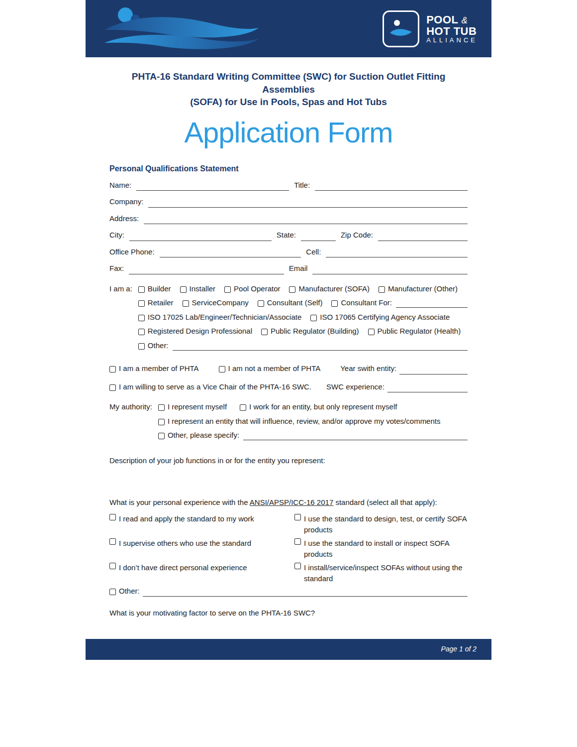POOL &
HOT TUB
ALLIANCE
PHTA-16 Standard Writing Committee (SWC) for Suction Outlet Fitting Assemblies
(SOFA) for Use in Pools, Spas and Hot Tubs
Application Form
Personal Qualifications Statement
Name: Title:
Company:
Address:
City: State: Zip Code:
Office Phone: Cell:
Fax: Email
I am a:
Builder Installer Pool Operator Manufacturer (SOFA) Manufacturer (Other)
Retailer ServiceCompany Consultant (Self) Consultant For:
ISO 17025 Lab/Engineer/Technician/Associate ISO 17065 Certifying Agency Associate
Registered Design Professional Public Regulator (Building) Public Regulator (Health)
Other:
I am a member of PHTA I am not a member of PHTA Year swith entity:
I am willing to serve as a Vice Chair of the PHTA-16 SWC. SWC experience:
My authority:
I represent myself I work for an entity, but only represent myself
I represent an entity that will influence, review, and/or approve my votes/comments
Other, please specify:
Description of your job functions in or for the entity you represent:
What is your personal experience with the ANSI/APSP/ICC-16 2017 standard (select all that apply):
I read and apply the standard to my work I use the standard to design, test, or certify SOFA products I supervise others who use the standard I use the standard to install or inspect SOFA products I don’t have direct personal experience I install/service/inspect SOFAs without using the standard
Other:
What is your motivating factor to serve on the PHTA-16 SWC?
Page 1 of 2